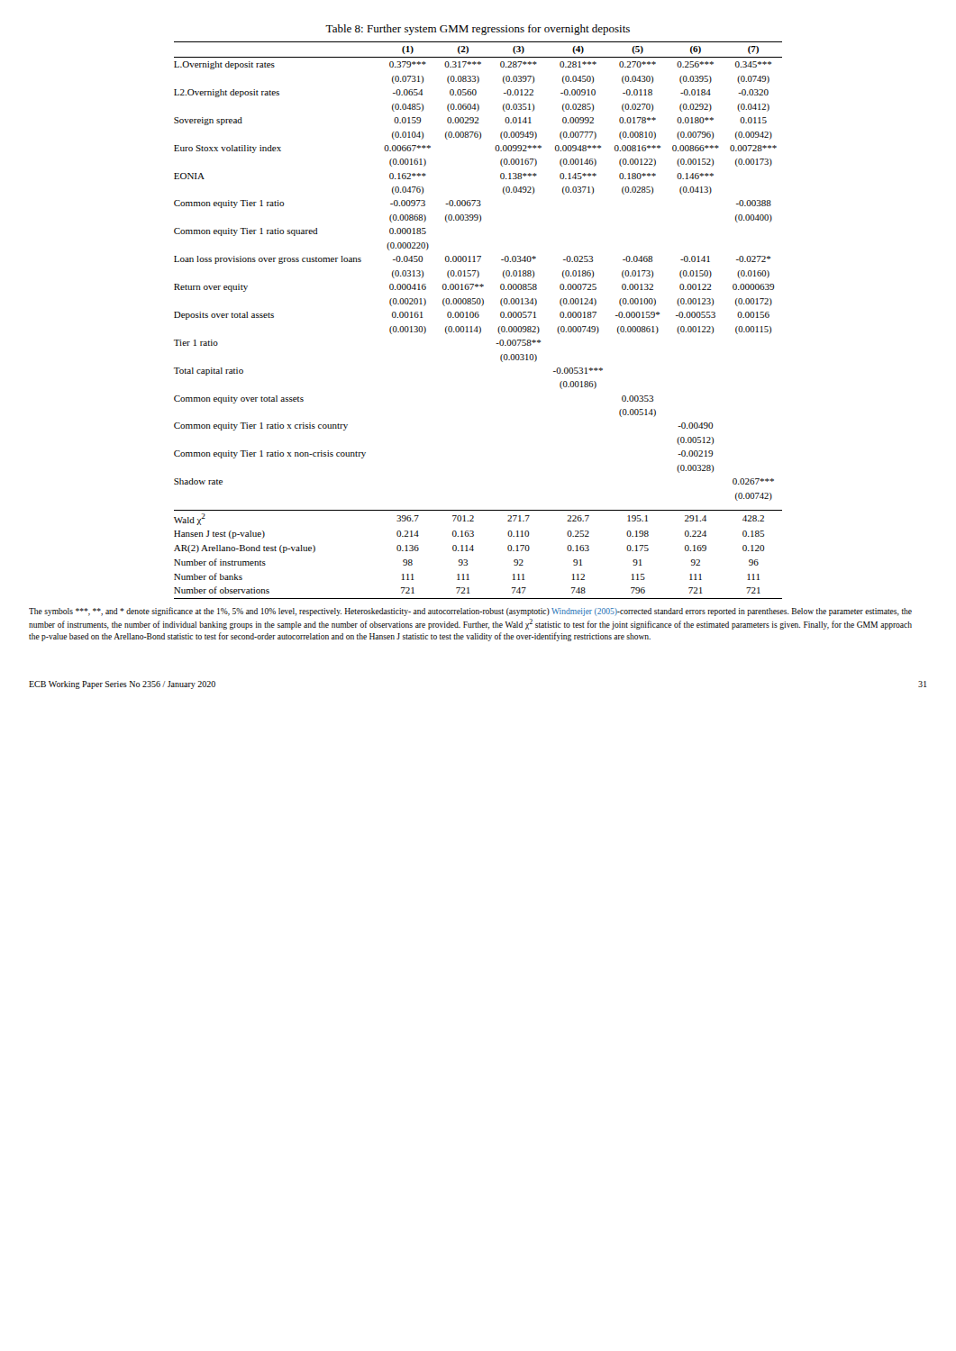Table 8: Further system GMM regressions for overnight deposits
| | (1) | (2) | (3) | (4) | (5) | (6) | (7) |
| --- | --- | --- | --- | --- | --- | --- | --- |
| L.Overnight deposit rates | 0.379*** | 0.317*** | 0.287*** | 0.281*** | 0.270*** | 0.256*** | 0.345*** |
| | (0.0731) | (0.0833) | (0.0397) | (0.0450) | (0.0430) | (0.0395) | (0.0749) |
| L2.Overnight deposit rates | -0.0654 | 0.0560 | -0.0122 | -0.00910 | -0.0118 | -0.0184 | -0.0320 |
| | (0.0485) | (0.0604) | (0.0351) | (0.0285) | (0.0270) | (0.0292) | (0.0412) |
| Sovereign spread | 0.0159 | 0.00292 | 0.0141 | 0.00992 | 0.0178** | 0.0180** | 0.0115 |
| | (0.0104) | (0.00876) | (0.00949) | (0.00777) | (0.00810) | (0.00796) | (0.00942) |
| Euro Stoxx volatility index | 0.00667*** | | 0.00992*** | 0.00948*** | 0.00816*** | 0.00866*** | 0.00728*** |
| | (0.00161) | | (0.00167) | (0.00146) | (0.00122) | (0.00152) | (0.00173) |
| EONIA | 0.162*** | | 0.138*** | 0.145*** | 0.180*** | 0.146*** | |
| | (0.0476) | | (0.0492) | (0.0371) | (0.0285) | (0.0413) | |
| Common equity Tier 1 ratio | -0.00973 | -0.00673 | | | | | -0.00388 |
| | (0.00868) | (0.00399) | | | | | (0.00400) |
| Common equity Tier 1 ratio squared | 0.000185 | | | | | | |
| | (0.000220) | | | | | | |
| Loan loss provisions over gross customer loans | -0.0450 | 0.000117 | -0.0340* | -0.0253 | -0.0468 | -0.0141 | -0.0272* |
| | (0.0313) | (0.0157) | (0.0188) | (0.0186) | (0.0173) | (0.0150) | (0.0160) |
| Return over equity | 0.000416 | 0.00167** | 0.000858 | 0.000725 | 0.00132 | 0.00122 | 0.0000639 |
| | (0.00201) | (0.000850) | (0.00134) | (0.00124) | (0.00100) | (0.00123) | (0.00172) |
| Deposits over total assets | 0.00161 | 0.00106 | 0.000571 | 0.000187 | -0.000159* | -0.000553 | 0.00156 |
| | (0.00130) | (0.00114) | (0.000982) | (0.000749) | (0.000861) | (0.00122) | (0.00115) |
| Tier 1 ratio | | | -0.00758** | | | | |
| | | | (0.00310) | | | | |
| Total capital ratio | | | | -0.00531*** | | | |
| | | | | (0.00186) | | | |
| Common equity over total assets | | | | | 0.00353 | | |
| | | | | | (0.00514) | | |
| Common equity Tier 1 ratio x crisis country | | | | | | -0.00490 | |
| | | | | | | (0.00512) | |
| Common equity Tier 1 ratio x non-crisis country | | | | | | -0.00219 | |
| | | | | | | (0.00328) | |
| Shadow rate | | | | | | | 0.0267*** |
| | | | | | | | (0.00742) |
| Wald χ 2 | 396.7 | 701.2 | 271.7 | 226.7 | 195.1 | 291.4 | 428.2 |
| Hansen J test (p-value) | 0.214 | 0.163 | 0.110 | 0.252 | 0.198 | 0.224 | 0.185 |
| AR(2) Arellano-Bond test (p-value) | 0.136 | 0.114 | 0.170 | 0.163 | 0.175 | 0.169 | 0.120 |
| Number of instruments | 98 | 93 | 92 | 91 | 91 | 92 | 96 |
| Number of banks | 111 | 111 | 111 | 112 | 115 | 111 | 111 |
| Number of observations | 721 | 721 | 747 | 748 | 796 | 721 | 721 |
The symbols ***, **, and * denote significance at the 1%, 5% and 10% level, respectively. Heteroskedasticity- and autocorrelation-robust (asymptotic) Windmeijer (2005)-corrected standard errors reported in parentheses. Below the parameter estimates, the number of instruments, the number of individual banking groups in the sample and the number of observations are provided. Further, the Wald χ2 statistic to test for the joint significance of the estimated parameters is given. Finally, for the GMM approach the p-value based on the Arellano-Bond statistic to test for second-order autocorrelation and on the Hansen J statistic to test the validity of the over-identifying restrictions are shown.
ECB Working Paper Series No 2356 / January 2020
31